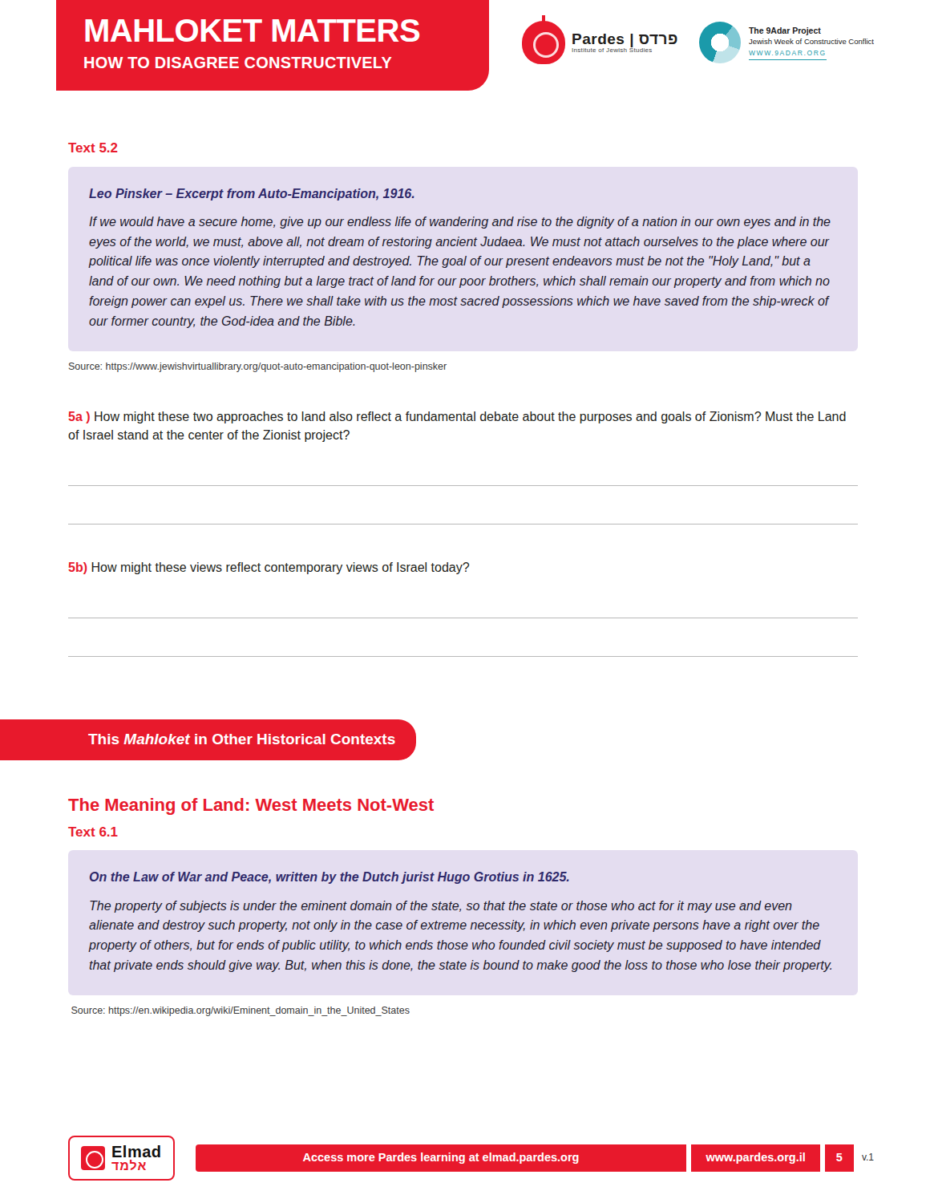MAHLOKET MATTERS
HOW TO DISAGREE CONSTRUCTIVELY
Pardes | פרדס
Institute of Jewish Studies
The 9Adar Project
Jewish Week of Constructive Conflict
WWW.9ADAR.ORG
Text 5.2
Leo Pinsker – Excerpt from Auto-Emancipation, 1916.
If we would have a secure home, give up our endless life of wandering and rise to the dignity of a nation in our own eyes and in the eyes of the world, we must, above all, not dream of restoring ancient Judaea. We must not attach ourselves to the place where our political life was once violently interrupted and destroyed. The goal of our present endeavors must be not the "Holy Land," but a land of our own. We need nothing but a large tract of land for our poor brothers, which shall remain our property and from which no foreign power can expel us. There we shall take with us the most sacred possessions which we have saved from the ship-wreck of our former country, the God-idea and the Bible.
Source: https://www.jewishvirtuallibrary.org/quot-auto-emancipation-quot-leon-pinsker
5a ) How might these two approaches to land also reflect a fundamental debate about the purposes and goals of Zionism? Must the Land of Israel stand at the center of the Zionist project?
5b) How might these views reflect contemporary views of Israel today?
This Mahloket in Other Historical Contexts
The Meaning of Land: West Meets Not-West
Text 6.1
On the Law of War and Peace, written by the Dutch jurist Hugo Grotius in 1625.
The property of subjects is under the eminent domain of the state, so that the state or those who act for it may use and even alienate and destroy such property, not only in the case of extreme necessity, in which even private persons have a right over the property of others, but for ends of public utility, to which ends those who founded civil society must be supposed to have intended that private ends should give way. But, when this is done, the state is bound to make good the loss to those who lose their property.
Source: https://en.wikipedia.org/wiki/Eminent_domain_in_the_United_States
Elmad
אלמד
Access more Pardes learning at elmad.pardes.org
www.pardes.org.il
5
v.1